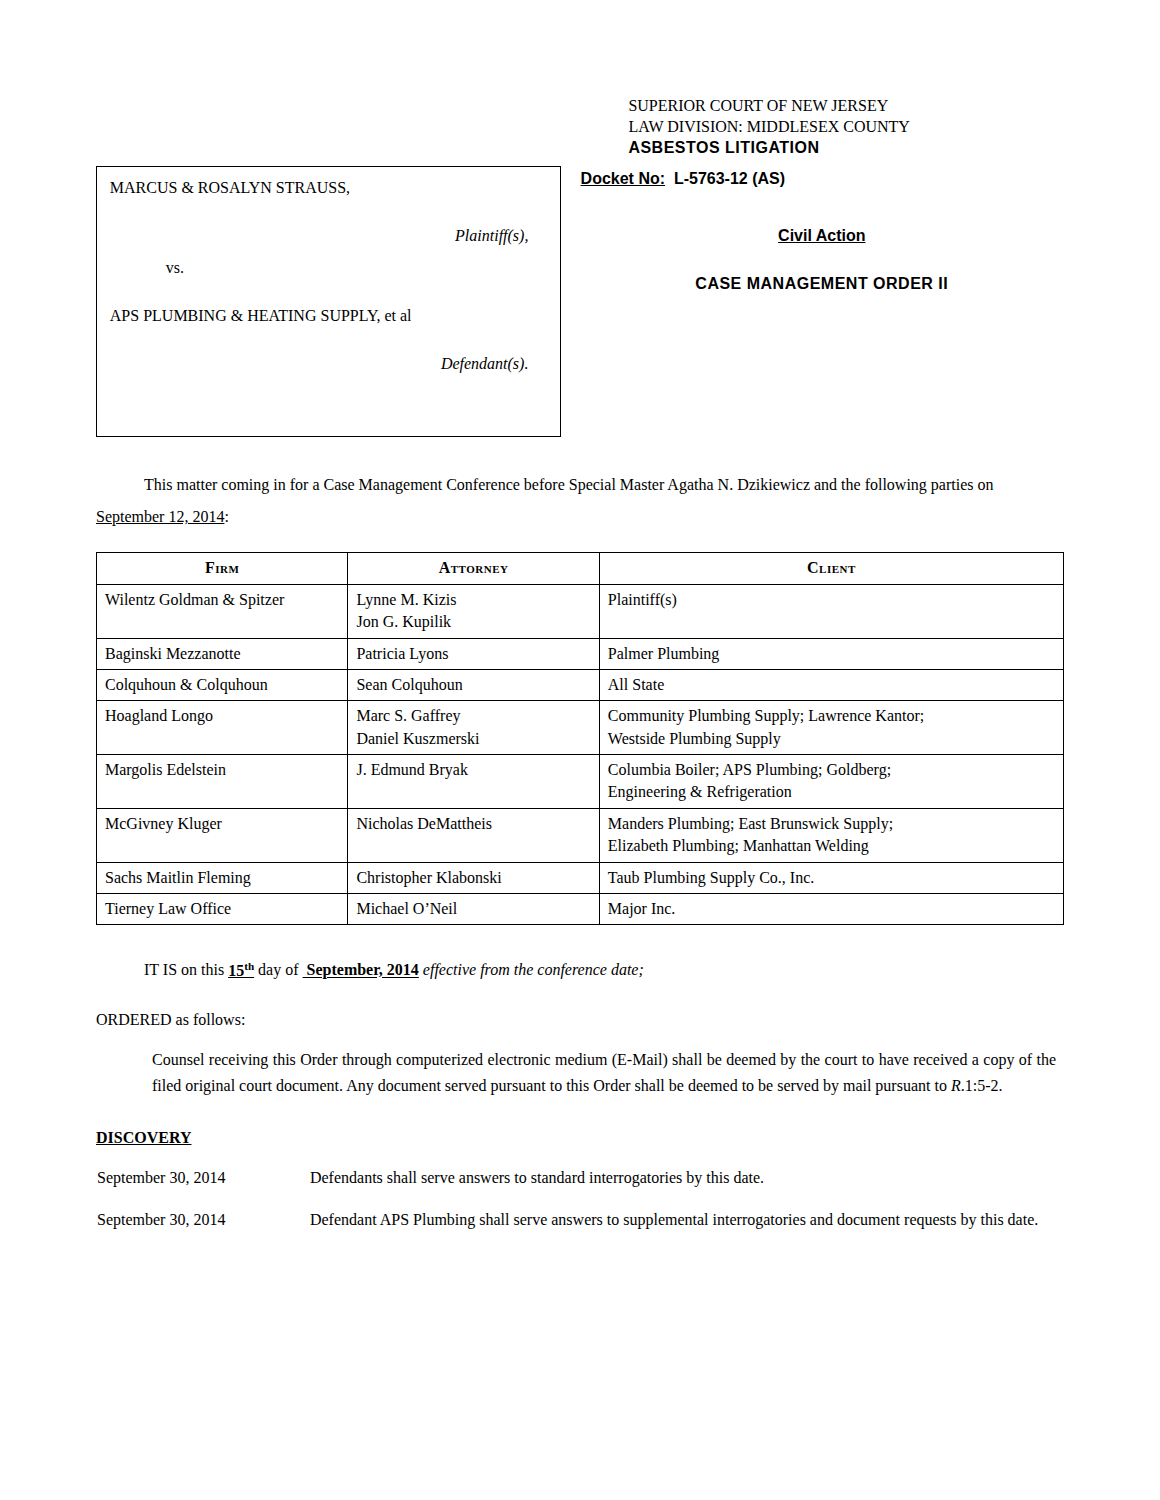SUPERIOR COURT OF NEW JERSEY
LAW DIVISION: MIDDLESEX COUNTY
ASBESTOS LITIGATION
| MARCUS & ROSALYN STRAUSS, Plaintiff(s), vs. APS PLUMBING & HEATING SUPPLY, et al Defendant(s). | Docket No: L-5763-12 (AS) Civil Action CASE MANAGEMENT ORDER II |
This matter coming in for a Case Management Conference before Special Master Agatha N. Dzikiewicz and the following parties on September 12, 2014:
| Firm | Attorney | Client |
| --- | --- | --- |
| Wilentz Goldman & Spitzer | Lynne M. Kizis Jon G. Kupilik | Plaintiff(s) |
| Baginski Mezzanotte | Patricia Lyons | Palmer Plumbing |
| Colquhoun & Colquhoun | Sean Colquhoun | All State |
| Hoagland Longo | Marc S. Gaffrey Daniel Kuszmerski | Community Plumbing Supply; Lawrence Kantor; Westside Plumbing Supply |
| Margolis Edelstein | J. Edmund Bryak | Columbia Boiler; APS Plumbing; Goldberg; Engineering & Refrigeration |
| McGivney Kluger | Nicholas DeMattheis | Manders Plumbing; East Brunswick Supply; Elizabeth Plumbing; Manhattan Welding |
| Sachs Maitlin Fleming | Christopher Klabonski | Taub Plumbing Supply Co., Inc. |
| Tierney Law Office | Michael O’Neil | Major Inc. |
IT IS on this 15th day of September, 2014 effective from the conference date;
ORDERED as follows:
Counsel receiving this Order through computerized electronic medium (E-Mail) shall be deemed by the court to have received a copy of the filed original court document. Any document served pursuant to this Order shall be deemed to be served by mail pursuant to R.1:5-2.
DISCOVERY
| September 30, 2014 | Defendants shall serve answers to standard interrogatories by this date. |
| September 30, 2014 | Defendant APS Plumbing shall serve answers to supplemental interrogatories and document requests by this date. |